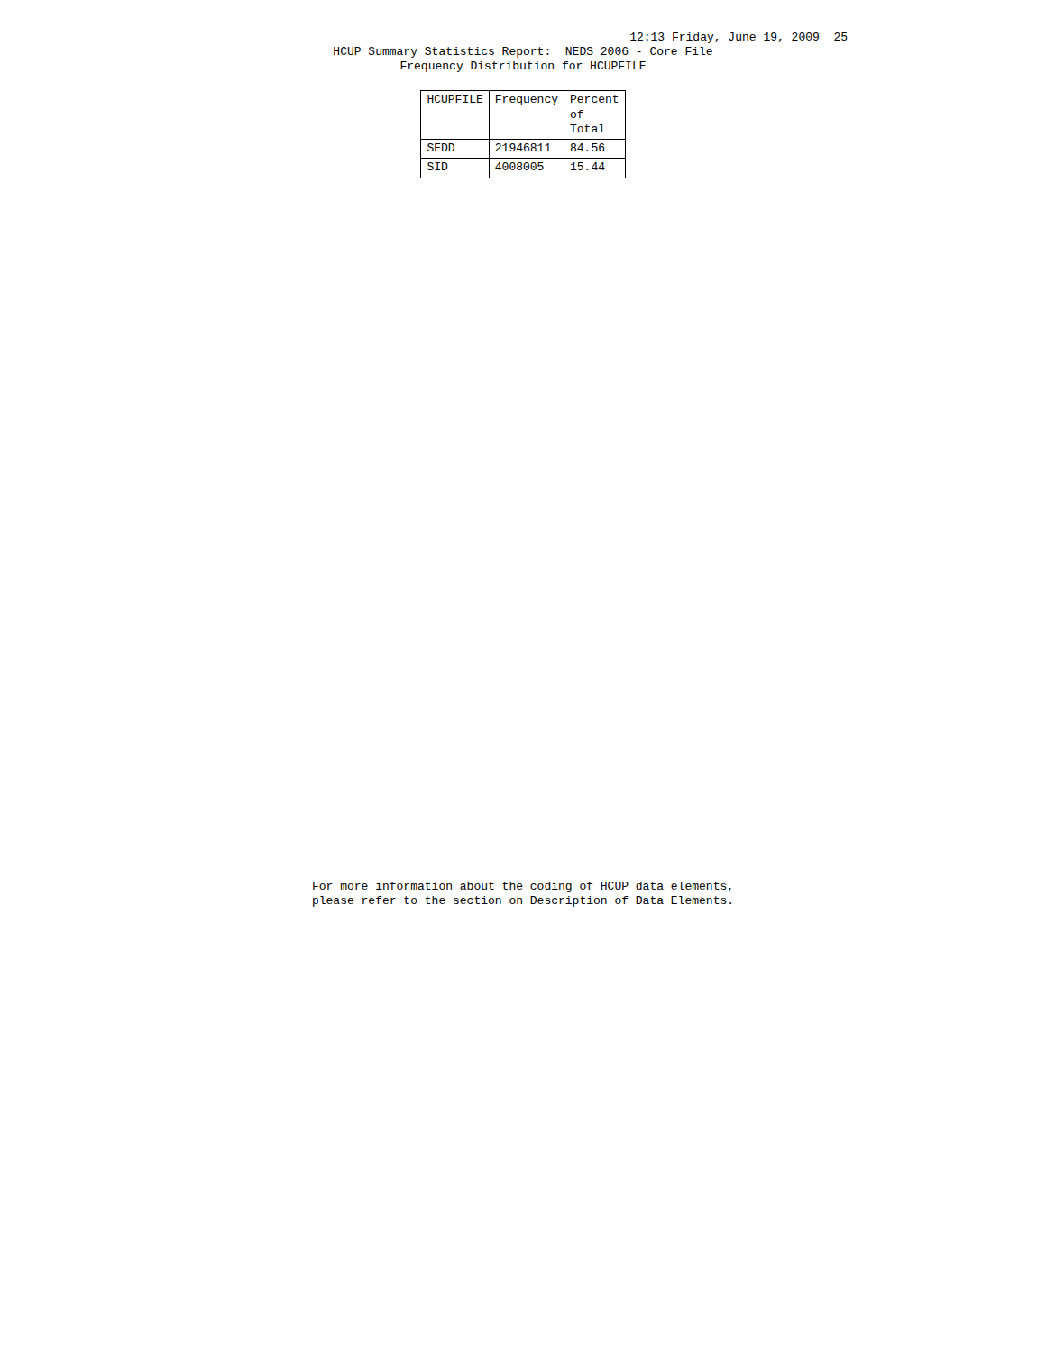12:13 Friday, June 19, 2009 25
HCUP Summary Statistics Report: NEDS 2006 - Core File Frequency Distribution for HCUPFILE
| HCUPFILE | Frequency | Percent of Total |
| --- | --- | --- |
| SEDD | 21946811 | 84.56 |
| SID | 4008005 | 15.44 |
For more information about the coding of HCUP data elements, please refer to the section on Description of Data Elements.